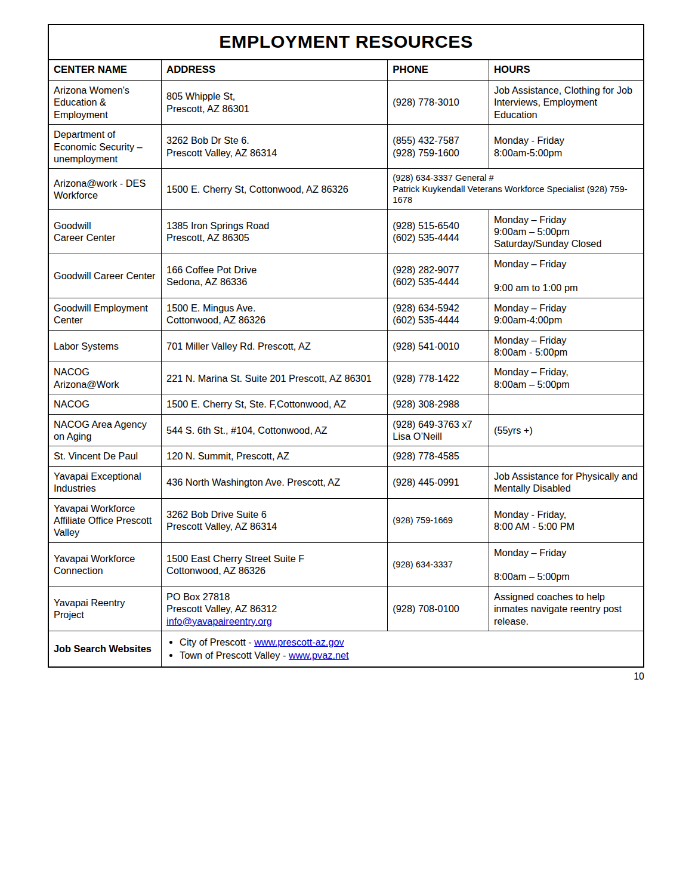EMPLOYMENT RESOURCES
| CENTER NAME | ADDRESS | PHONE | HOURS |
| --- | --- | --- | --- |
| Arizona Women's Education & Employment | 805 Whipple St, Prescott, AZ 86301 | (928) 778-3010 | Job Assistance, Clothing for Job Interviews, Employment Education |
| Department of Economic Security – unemployment | 3262 Bob Dr Ste 6. Prescott Valley, AZ 86314 | (855) 432-7587 (928) 759-1600 | Monday - Friday 8:00am-5:00pm |
| Arizona@work - DES Workforce | 1500 E. Cherry St, Cottonwood, AZ 86326 | (928) 634-3337 General # Patrick Kuykendall Veterans Workforce Specialist (928) 759-1678 |
| Goodwill Career Center | 1385 Iron Springs Road Prescott, AZ 86305 | (928) 515-6540 (602) 535-4444 | Monday – Friday 9:00am – 5:00pm Saturday/Sunday Closed |
| Goodwill Career Center | 166 Coffee Pot Drive Sedona, AZ 86336 | (928) 282-9077 (602) 535-4444 | Monday – Friday 9:00 am to 1:00 pm |
| Goodwill Employment Center | 1500 E. Mingus Ave. Cottonwood, AZ 86326 | (928) 634-5942 (602) 535-4444 | Monday – Friday 9:00am-4:00pm |
| Labor Systems | 701 Miller Valley Rd. Prescott, AZ | (928) 541-0010 | Monday – Friday 8:00am - 5:00pm |
| NACOG Arizona@Work | 221 N. Marina St. Suite 201 Prescott, AZ 86301 | (928) 778-1422 | Monday – Friday, 8:00am – 5:00pm |
| NACOG | 1500 E. Cherry St, Ste. F,Cottonwood, AZ | (928) 308-2988 | |
| NACOG Area Agency on Aging | 544 S. 6th St., #104, Cottonwood, AZ | (928) 649-3763 x7 Lisa O’Neill | (55yrs +) |
| St. Vincent De Paul | 120 N. Summit, Prescott, AZ | (928) 778-4585 | |
| Yavapai Exceptional Industries | 436 North Washington Ave. Prescott, AZ | (928) 445-0991 | Job Assistance for Physically and Mentally Disabled |
| Yavapai Workforce Affiliate Office Prescott Valley | 3262 Bob Drive Suite 6 Prescott Valley, AZ 86314 | (928) 759-1669 | Monday - Friday, 8:00 AM - 5:00 PM |
| Yavapai Workforce Connection | 1500 East Cherry Street Suite F Cottonwood, AZ 86326 | (928) 634-3337 | Monday – Friday 8:00am – 5:00pm |
| Yavapai Reentry Project | PO Box 27818 Prescott Valley, AZ 86312 info@yavapaireentry.org | (928) 708-0100 | Assigned coaches to help inmates navigate reentry post release. |
| Job Search Websites | City of Prescott - www.prescott-az.gov Town of Prescott Valley - www.pvaz.net |
10